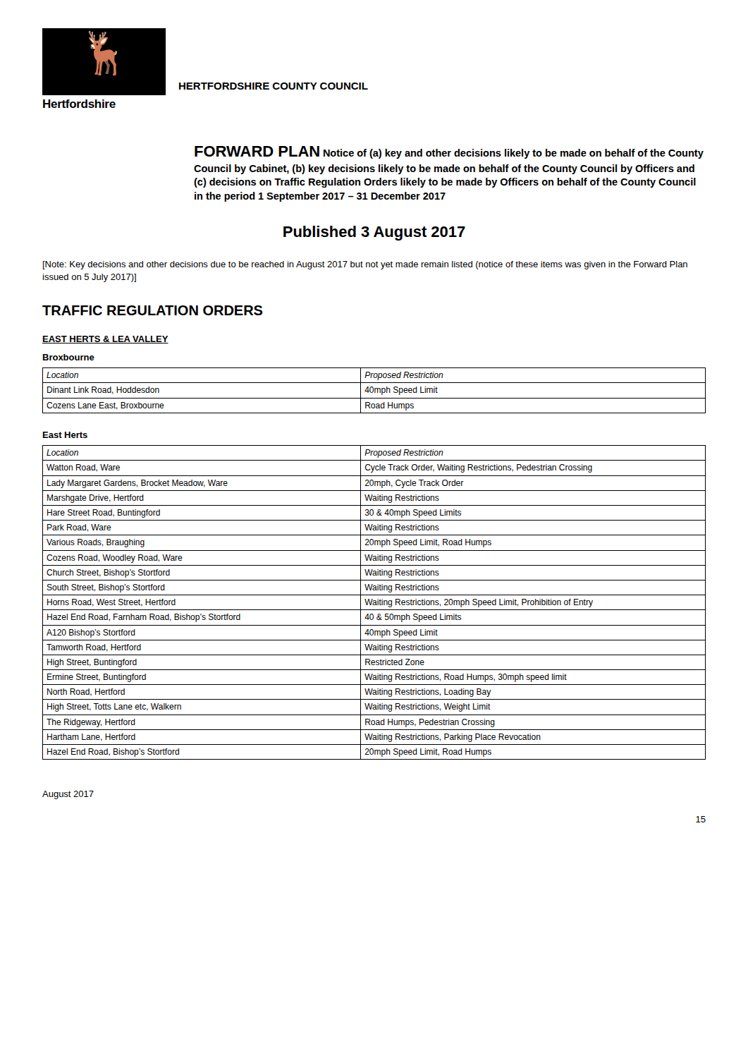🦌
Hertfordshire
HERTFORDSHIRE COUNTY COUNCIL
FORWARD PLAN Notice of (a) key and other decisions likely to be made on behalf of the County Council by Cabinet, (b) key decisions likely to be made on behalf of the County Council by Officers and
(c) decisions on Traffic Regulation Orders likely to be made by Officers on behalf of the County Council in the period 1 September 2017 – 31 December 2017
Published 3 August 2017
[Note: Key decisions and other decisions due to be reached in August 2017 but not yet made remain listed (notice of these items was given in the Forward Plan issued on 5 July 2017)]
TRAFFIC REGULATION ORDERS
EAST HERTS & LEA VALLEY
Broxbourne
| Location | Proposed Restriction |
| --- | --- |
| Dinant Link Road, Hoddesdon | 40mph Speed Limit |
| Cozens Lane East, Broxbourne | Road Humps |
East Herts
| Location | Proposed Restriction |
| --- | --- |
| Watton Road, Ware | Cycle Track Order, Waiting Restrictions, Pedestrian Crossing |
| Lady Margaret Gardens, Brocket Meadow, Ware | 20mph, Cycle Track Order |
| Marshgate Drive, Hertford | Waiting Restrictions |
| Hare Street Road, Buntingford | 30 & 40mph Speed Limits |
| Park Road, Ware | Waiting Restrictions |
| Various Roads, Braughing | 20mph Speed Limit, Road Humps |
| Cozens Road, Woodley Road, Ware | Waiting Restrictions |
| Church Street, Bishop’s Stortford | Waiting Restrictions |
| South Street, Bishop’s Stortford | Waiting Restrictions |
| Horns Road, West Street, Hertford | Waiting Restrictions, 20mph Speed Limit, Prohibition of Entry |
| Hazel End Road, Farnham Road, Bishop’s Stortford | 40 & 50mph Speed Limits |
| A120 Bishop’s Stortford | 40mph Speed Limit |
| Tamworth Road, Hertford | Waiting Restrictions |
| High Street, Buntingford | Restricted Zone |
| Ermine Street, Buntingford | Waiting Restrictions, Road Humps, 30mph speed limit |
| North Road, Hertford | Waiting Restrictions, Loading Bay |
| High Street, Totts Lane etc, Walkern | Waiting Restrictions, Weight Limit |
| The Ridgeway, Hertford | Road Humps, Pedestrian Crossing |
| Hartham Lane, Hertford | Waiting Restrictions, Parking Place Revocation |
| Hazel End Road, Bishop’s Stortford | 20mph Speed Limit, Road Humps |
August 2017
15